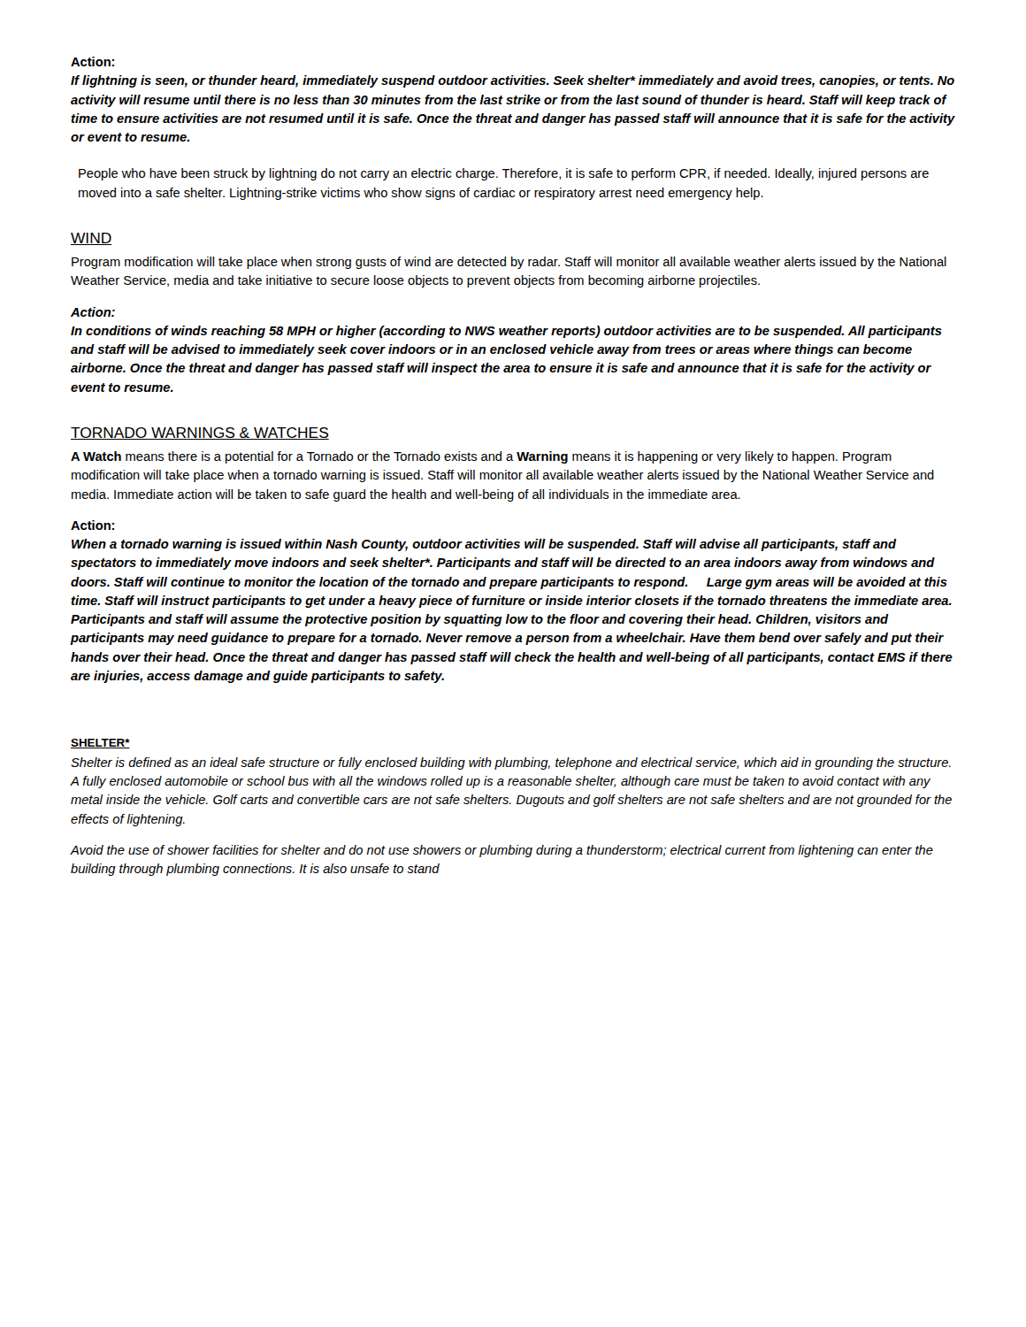Action:
If lightning is seen, or thunder heard, immediately suspend outdoor activities. Seek shelter* immediately and avoid trees, canopies, or tents. No activity will resume until there is no less than 30 minutes from the last strike or from the last sound of thunder is heard. Staff will keep track of time to ensure activities are not resumed until it is safe. Once the threat and danger has passed staff will announce that it is safe for the activity or event to resume.
People who have been struck by lightning do not carry an electric charge. Therefore, it is safe to perform CPR, if needed. Ideally, injured persons are moved into a safe shelter. Lightning-strike victims who show signs of cardiac or respiratory arrest need emergency help.
WIND
Program modification will take place when strong gusts of wind are detected by radar. Staff will monitor all available weather alerts issued by the National Weather Service, media and take initiative to secure loose objects to prevent objects from becoming airborne projectiles.
Action:
In conditions of winds reaching 58 MPH or higher (according to NWS weather reports) outdoor activities are to be suspended. All participants and staff will be advised to immediately seek cover indoors or in an enclosed vehicle away from trees or areas where things can become airborne. Once the threat and danger has passed staff will inspect the area to ensure it is safe and announce that it is safe for the activity or event to resume.
TORNADO WARNINGS & WATCHES
A Watch means there is a potential for a Tornado or the Tornado exists and a Warning means it is happening or very likely to happen. Program modification will take place when a tornado warning is issued. Staff will monitor all available weather alerts issued by the National Weather Service and media. Immediate action will be taken to safe guard the health and well-being of all individuals in the immediate area.
Action:
When a tornado warning is issued within Nash County, outdoor activities will be suspended. Staff will advise all participants, staff and spectators to immediately move indoors and seek shelter*. Participants and staff will be directed to an area indoors away from windows and doors. Staff will continue to monitor the location of the tornado and prepare participants to respond. Large gym areas will be avoided at this time. Staff will instruct participants to get under a heavy piece of furniture or inside interior closets if the tornado threatens the immediate area. Participants and staff will assume the protective position by squatting low to the floor and covering their head. Children, visitors and participants may need guidance to prepare for a tornado. Never remove a person from a wheelchair. Have them bend over safely and put their hands over their head. Once the threat and danger has passed staff will check the health and well-being of all participants, contact EMS if there are injuries, access damage and guide participants to safety.
SHELTER*
Shelter is defined as an ideal safe structure or fully enclosed building with plumbing, telephone and electrical service, which aid in grounding the structure. A fully enclosed automobile or school bus with all the windows rolled up is a reasonable shelter, although care must be taken to avoid contact with any metal inside the vehicle. Golf carts and convertible cars are not safe shelters. Dugouts and golf shelters are not safe shelters and are not grounded for the effects of lightening.
Avoid the use of shower facilities for shelter and do not use showers or plumbing during a thunderstorm; electrical current from lightening can enter the building through plumbing connections. It is also unsafe to stand